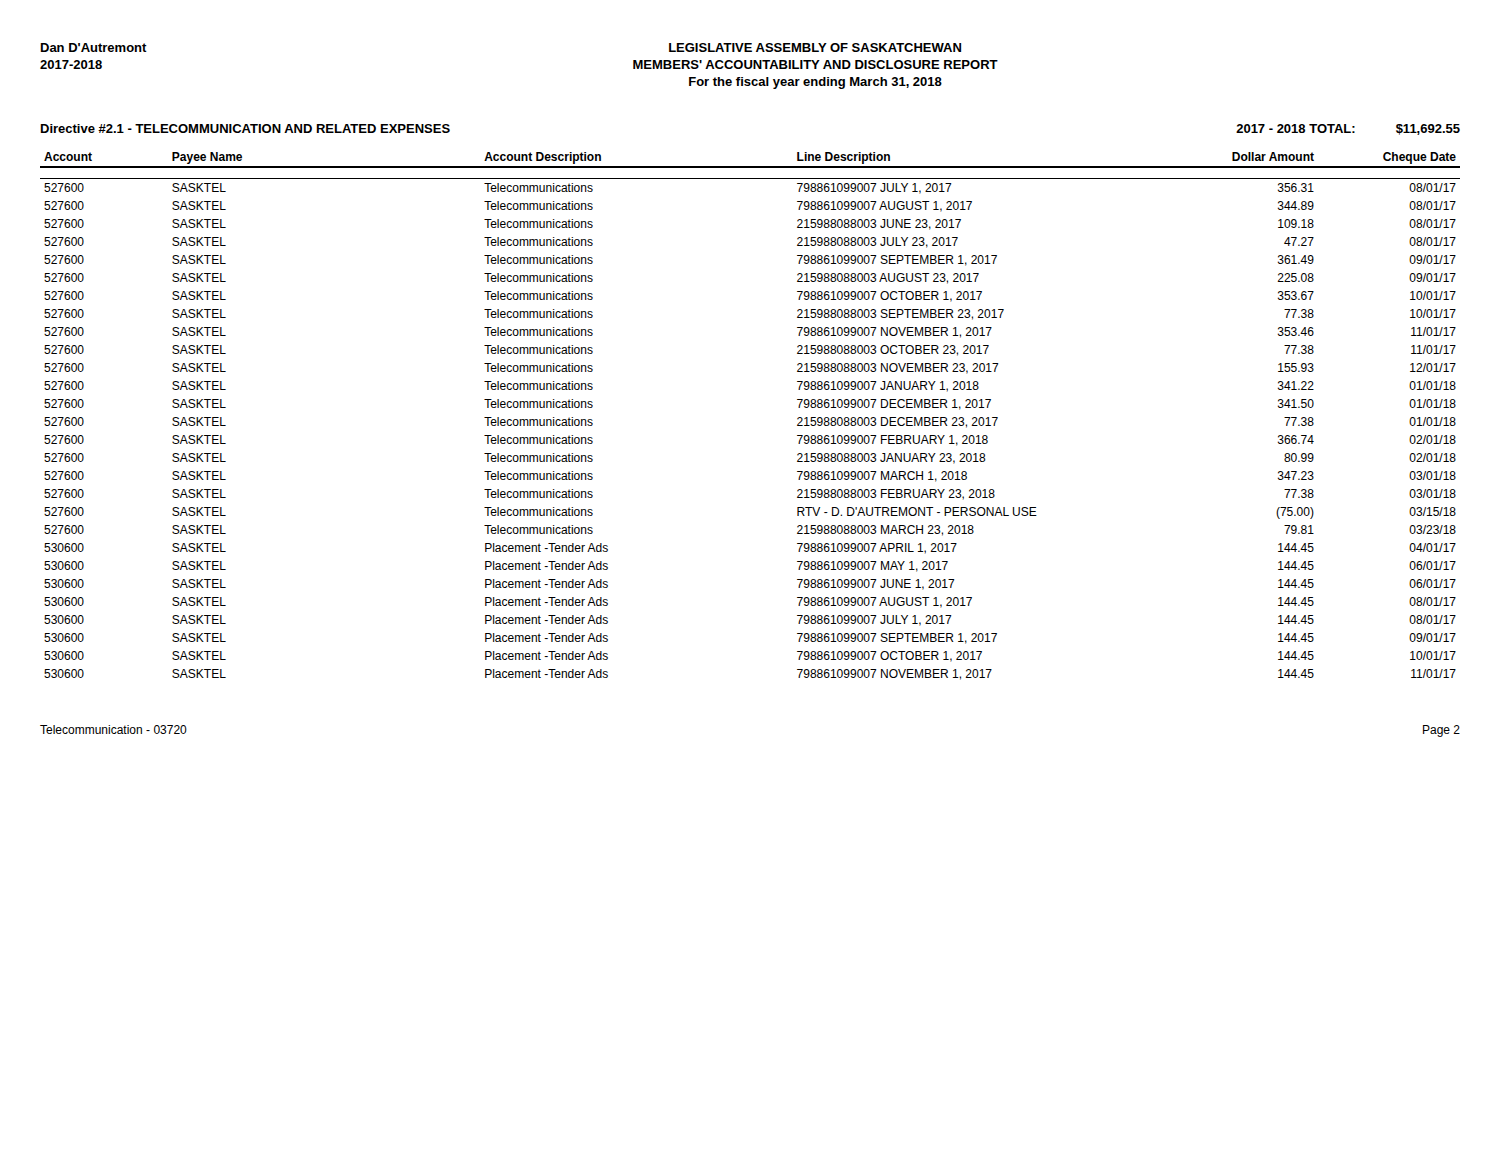Dan D'Autremont
2017-2018
LEGISLATIVE ASSEMBLY OF SASKATCHEWAN
MEMBERS' ACCOUNTABILITY AND DISCLOSURE REPORT
For the fiscal year ending March 31, 2018
Directive #2.1 - TELECOMMUNICATION AND RELATED EXPENSES
2017 - 2018 TOTAL: $11,692.55
| Account | Payee Name | Account Description | Line Description | Dollar Amount | Cheque Date |
| --- | --- | --- | --- | --- | --- |
| 527600 | SASKTEL | Telecommunications | 798861099007 JULY 1, 2017 | 356.31 | 08/01/17 |
| 527600 | SASKTEL | Telecommunications | 798861099007 AUGUST 1, 2017 | 344.89 | 08/01/17 |
| 527600 | SASKTEL | Telecommunications | 215988088003 JUNE 23, 2017 | 109.18 | 08/01/17 |
| 527600 | SASKTEL | Telecommunications | 215988088003 JULY 23, 2017 | 47.27 | 08/01/17 |
| 527600 | SASKTEL | Telecommunications | 798861099007 SEPTEMBER 1, 2017 | 361.49 | 09/01/17 |
| 527600 | SASKTEL | Telecommunications | 215988088003 AUGUST 23, 2017 | 225.08 | 09/01/17 |
| 527600 | SASKTEL | Telecommunications | 798861099007 OCTOBER 1, 2017 | 353.67 | 10/01/17 |
| 527600 | SASKTEL | Telecommunications | 215988088003 SEPTEMBER 23, 2017 | 77.38 | 10/01/17 |
| 527600 | SASKTEL | Telecommunications | 798861099007 NOVEMBER 1, 2017 | 353.46 | 11/01/17 |
| 527600 | SASKTEL | Telecommunications | 215988088003 OCTOBER 23, 2017 | 77.38 | 11/01/17 |
| 527600 | SASKTEL | Telecommunications | 215988088003 NOVEMBER 23, 2017 | 155.93 | 12/01/17 |
| 527600 | SASKTEL | Telecommunications | 798861099007 JANUARY 1, 2018 | 341.22 | 01/01/18 |
| 527600 | SASKTEL | Telecommunications | 798861099007 DECEMBER 1, 2017 | 341.50 | 01/01/18 |
| 527600 | SASKTEL | Telecommunications | 215988088003 DECEMBER 23, 2017 | 77.38 | 01/01/18 |
| 527600 | SASKTEL | Telecommunications | 798861099007 FEBRUARY 1, 2018 | 366.74 | 02/01/18 |
| 527600 | SASKTEL | Telecommunications | 215988088003 JANUARY 23, 2018 | 80.99 | 02/01/18 |
| 527600 | SASKTEL | Telecommunications | 798861099007 MARCH 1, 2018 | 347.23 | 03/01/18 |
| 527600 | SASKTEL | Telecommunications | 215988088003 FEBRUARY 23, 2018 | 77.38 | 03/01/18 |
| 527600 | SASKTEL | Telecommunications | RTV - D. D'AUTREMONT - PERSONAL USE | (75.00) | 03/15/18 |
| 527600 | SASKTEL | Telecommunications | 215988088003 MARCH 23, 2018 | 79.81 | 03/23/18 |
| 530600 | SASKTEL | Placement -Tender Ads | 798861099007 APRIL 1, 2017 | 144.45 | 04/01/17 |
| 530600 | SASKTEL | Placement -Tender Ads | 798861099007 MAY 1, 2017 | 144.45 | 06/01/17 |
| 530600 | SASKTEL | Placement -Tender Ads | 798861099007 JUNE 1, 2017 | 144.45 | 06/01/17 |
| 530600 | SASKTEL | Placement -Tender Ads | 798861099007 AUGUST 1, 2017 | 144.45 | 08/01/17 |
| 530600 | SASKTEL | Placement -Tender Ads | 798861099007 JULY 1, 2017 | 144.45 | 08/01/17 |
| 530600 | SASKTEL | Placement -Tender Ads | 798861099007 SEPTEMBER 1, 2017 | 144.45 | 09/01/17 |
| 530600 | SASKTEL | Placement -Tender Ads | 798861099007 OCTOBER 1, 2017 | 144.45 | 10/01/17 |
| 530600 | SASKTEL | Placement -Tender Ads | 798861099007 NOVEMBER 1, 2017 | 144.45 | 11/01/17 |
Telecommunication - 03720
Page 2